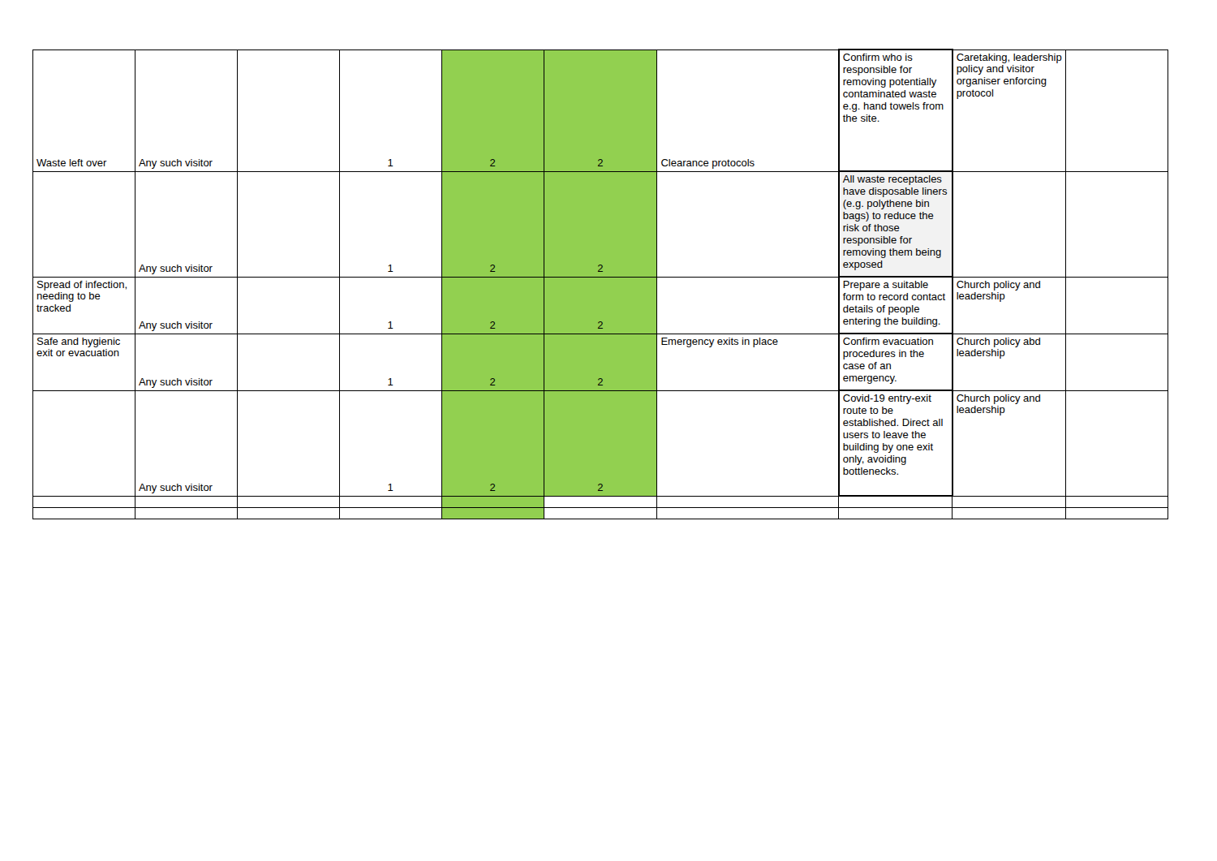| Waste left over | Any such visitor | | 1 | 2 | 2 | Clearance protocols | Confirm who is responsible for removing potentially contaminated waste e.g. hand towels from the site. | Caretaking, leadership policy and visitor organiser enforcing protocol | |
| | Any such visitor | | 1 | 2 | 2 | | All waste receptacles have disposable liners (e.g. polythene bin bags) to reduce the risk of those responsible for removing them being exposed | | |
| Spread of infection, needing to be tracked | Any such visitor | | 1 | 2 | 2 | | Prepare a suitable form to record contact details of people entering the building. | Church policy and leadership | |
| Safe and hygienic exit or evacuation | Any such visitor | | 1 | 2 | 2 | Emergency exits in place | Confirm evacuation procedures in the case of an emergency. | Church policy abd leadership | |
| | Any such visitor | | 1 | 2 | 2 | | Covid-19 entry-exit route to be established. Direct all users to leave the building by one exit only, avoiding bottlenecks. | Church policy and leadership | |